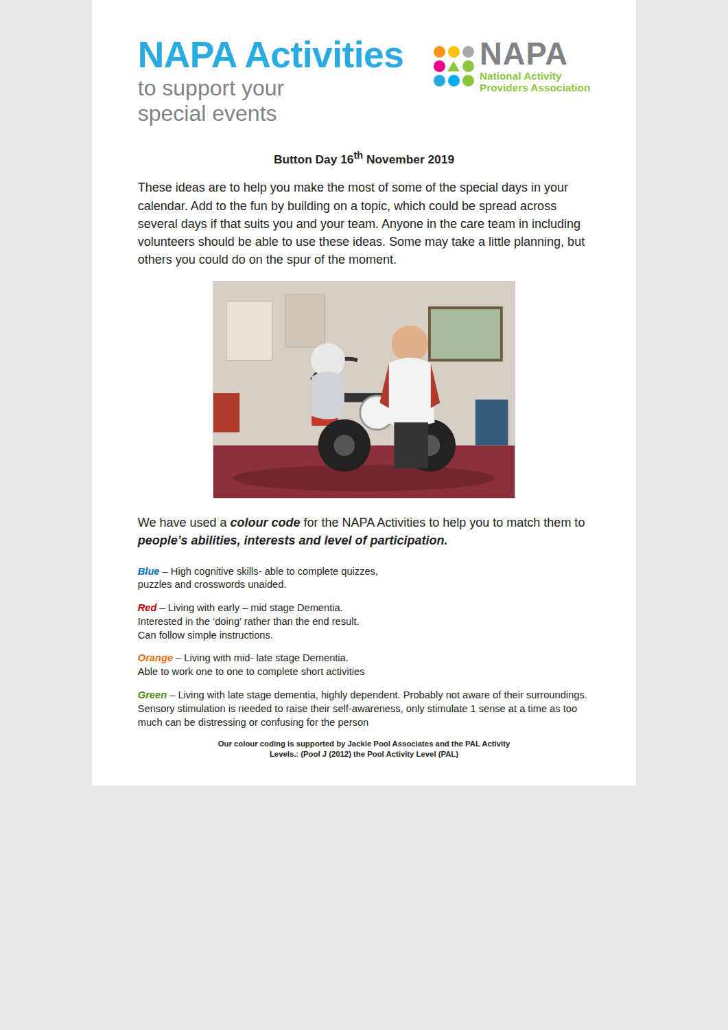NAPA Activities
to support your
special events
NAPA
National Activity
Providers Association
Button Day 16th November 2019
These ideas are to help you make the most of some of the special days in your calendar. Add to the fun by building on a topic, which could be spread across several days if that suits you and your team. Anyone in the care team in including volunteers should be able to use these ideas. Some may take a little planning, but others you could do on the spur of the moment.
We have used a colour code for the NAPA Activities to help you to match them to people’s abilities, interests and level of participation.
Blue – High cognitive skills- able to complete quizzes,
puzzles and crosswords unaided.
Red – Living with early – mid stage Dementia.
Interested in the ‘doing’ rather than the end result.
Can follow simple instructions.
Orange – Living with mid- late stage Dementia.
Able to work one to one to complete short activities
Green – Living with late stage dementia, highly dependent. Probably not aware of their surroundings. Sensory stimulation is needed to raise their self-awareness, only stimulate 1 sense at a time as too much can be distressing or confusing for the person
Our colour coding is supported by Jackie Pool Associates and the PAL Activity
Levels.: (Pool J (2012) the Pool Activity Level (PAL)